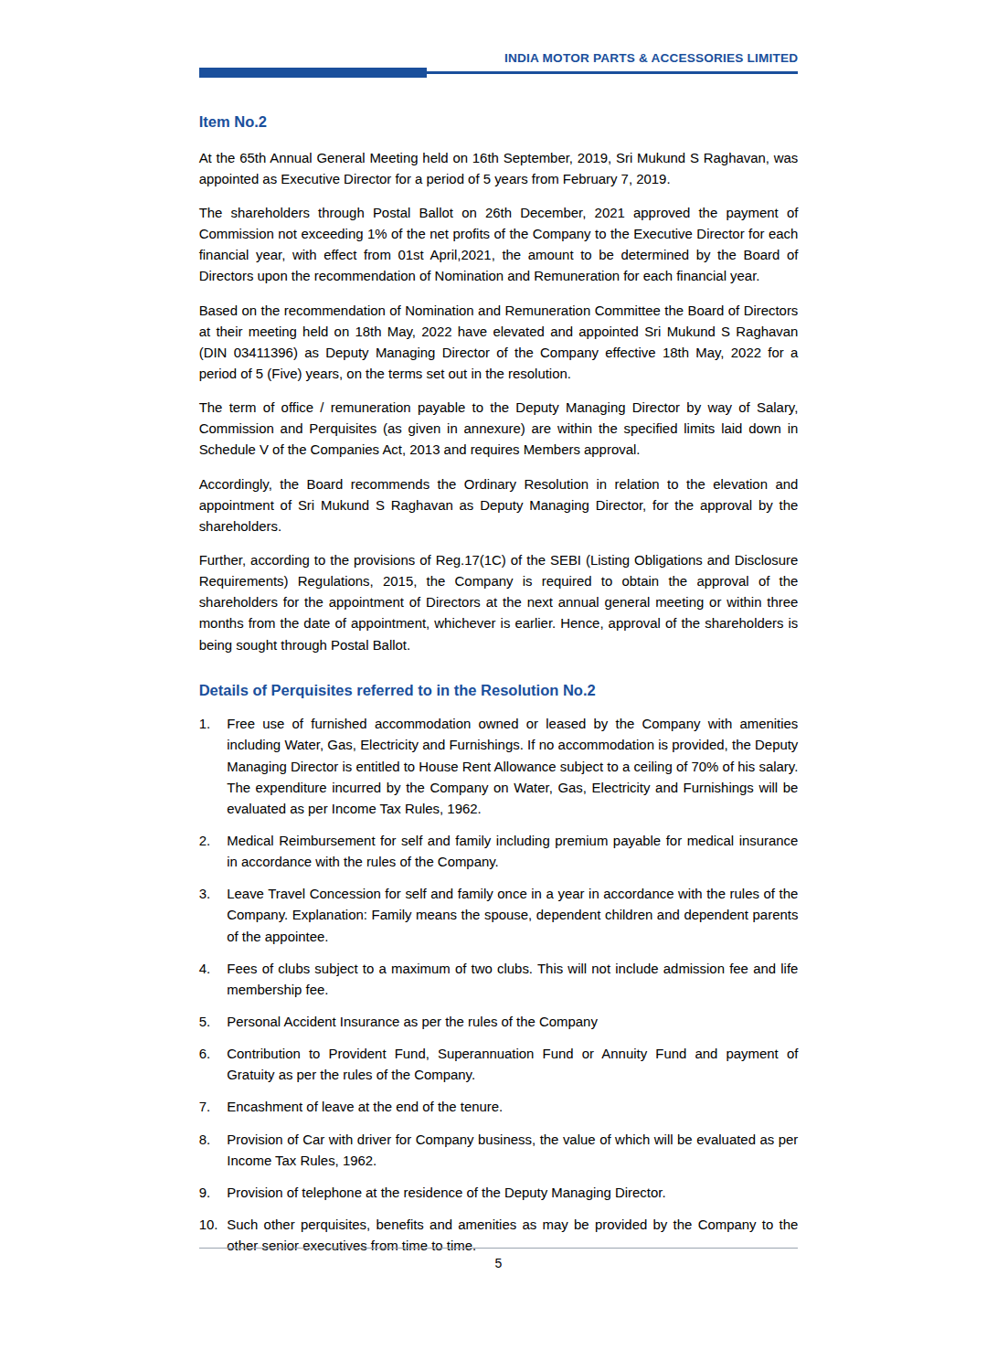INDIA MOTOR PARTS & ACCESSORIES LIMITED
Item No.2
At the 65th Annual General Meeting held on 16th September, 2019, Sri Mukund S Raghavan, was appointed as Executive Director for a period of 5 years from February 7, 2019.
The shareholders through Postal Ballot on 26th December, 2021 approved the payment of Commission not exceeding 1% of the net profits of the Company to the Executive Director for each financial year, with effect from 01st April,2021, the amount to be determined by the Board of Directors upon the recommendation of Nomination and Remuneration for each financial year.
Based on the recommendation of Nomination and Remuneration Committee the Board of Directors at their meeting held on 18th May, 2022 have elevated and appointed Sri Mukund S Raghavan (DIN 03411396) as Deputy Managing Director of the Company effective 18th May, 2022 for a period of 5 (Five) years, on the terms set out in the resolution.
The term of office / remuneration payable to the Deputy Managing Director by way of Salary, Commission and Perquisites (as given in annexure) are within the specified limits laid down in Schedule V of the Companies Act, 2013 and requires Members approval.
Accordingly, the Board recommends the Ordinary Resolution in relation to the elevation and appointment of Sri Mukund S Raghavan as Deputy Managing Director, for the approval by the shareholders.
Further, according to the provisions of Reg.17(1C) of the SEBI (Listing Obligations and Disclosure Requirements) Regulations, 2015, the Company is required to obtain the approval of the shareholders for the appointment of Directors at the next annual general meeting or within three months from the date of appointment, whichever is earlier. Hence, approval of the shareholders is being sought through Postal Ballot.
Details of Perquisites referred to in the Resolution No.2
Free use of furnished accommodation owned or leased by the Company with amenities including Water, Gas, Electricity and Furnishings. If no accommodation is provided, the Deputy Managing Director is entitled to House Rent Allowance subject to a ceiling of 70% of his salary. The expenditure incurred by the Company on Water, Gas, Electricity and Furnishings will be evaluated as per Income Tax Rules, 1962.
Medical Reimbursement for self and family including premium payable for medical insurance in accordance with the rules of the Company.
Leave Travel Concession for self and family once in a year in accordance with the rules of the Company. Explanation: Family means the spouse, dependent children and dependent parents of the appointee.
Fees of clubs subject to a maximum of two clubs. This will not include admission fee and life membership fee.
Personal Accident Insurance as per the rules of the Company
Contribution to Provident Fund, Superannuation Fund or Annuity Fund and payment of Gratuity as per the rules of the Company.
Encashment of leave at the end of the tenure.
Provision of Car with driver for Company business, the value of which will be evaluated as per Income Tax Rules, 1962.
Provision of telephone at the residence of the Deputy Managing Director.
Such other perquisites, benefits and amenities as may be provided by the Company to the other senior executives from time to time.
5